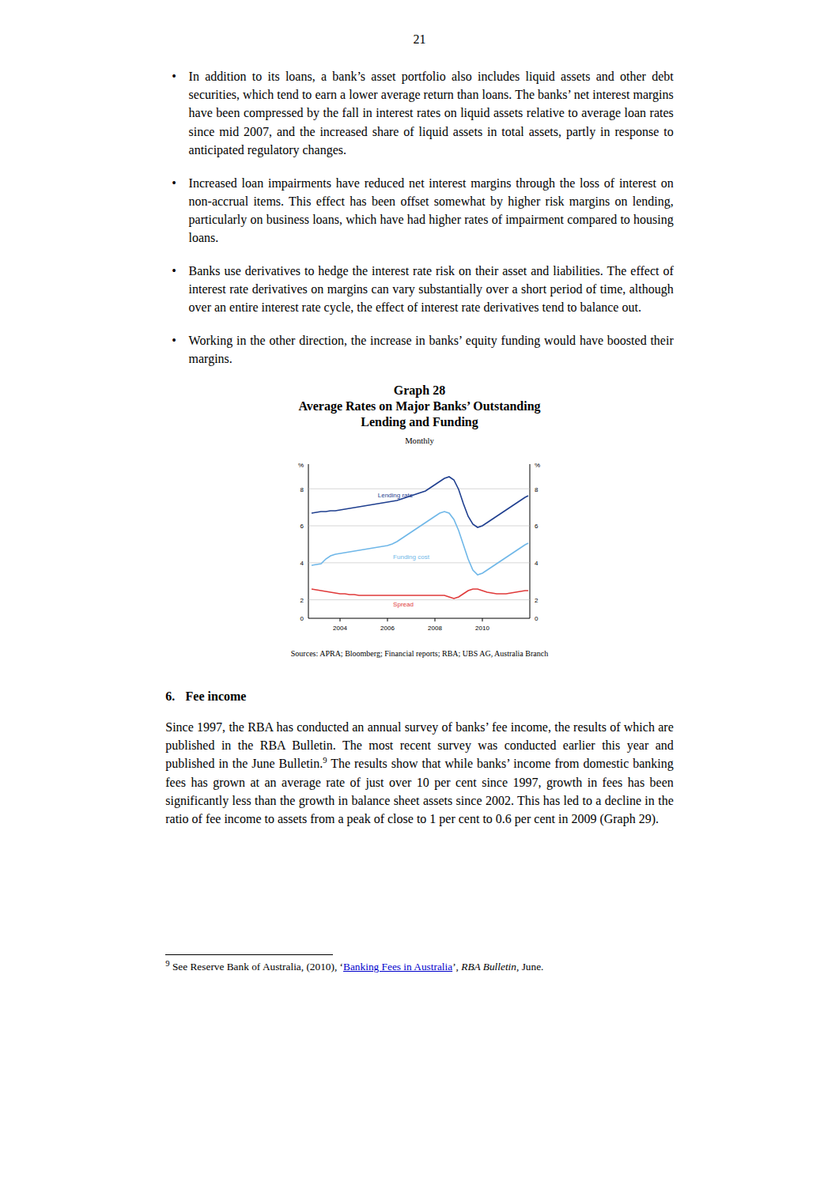21
In addition to its loans, a bank’s asset portfolio also includes liquid assets and other debt securities, which tend to earn a lower average return than loans. The banks’ net interest margins have been compressed by the fall in interest rates on liquid assets relative to average loan rates since mid 2007, and the increased share of liquid assets in total assets, partly in response to anticipated regulatory changes.
Increased loan impairments have reduced net interest margins through the loss of interest on non-accrual items. This effect has been offset somewhat by higher risk margins on lending, particularly on business loans, which have had higher rates of impairment compared to housing loans.
Banks use derivatives to hedge the interest rate risk on their asset and liabilities. The effect of interest rate derivatives on margins can vary substantially over a short period of time, although over an entire interest rate cycle, the effect of interest rate derivatives tend to balance out.
Working in the other direction, the increase in banks’ equity funding would have boosted their margins.
Graph 28
Average Rates on Major Banks’ Outstanding
Lending and Funding
Monthly
% 8 6 4 2 0 % 8 6 4 2 0 2004 2006 2008 2010 Lending rate Funding cost Spread
Sources: APRA; Bloomberg; Financial reports; RBA; UBS AG, Australia Branch
6. Fee income
Since 1997, the RBA has conducted an annual survey of banks’ fee income, the results of which are published in the RBA Bulletin. The most recent survey was conducted earlier this year and published in the June Bulletin.9 The results show that while banks’ income from domestic banking fees has grown at an average rate of just over 10 per cent since 1997, growth in fees has been significantly less than the growth in balance sheet assets since 2002. This has led to a decline in the ratio of fee income to assets from a peak of close to 1 per cent to 0.6 per cent in 2009 (Graph 29).
9 See Reserve Bank of Australia, (2010), ‘Banking Fees in Australia’, RBA Bulletin, June.